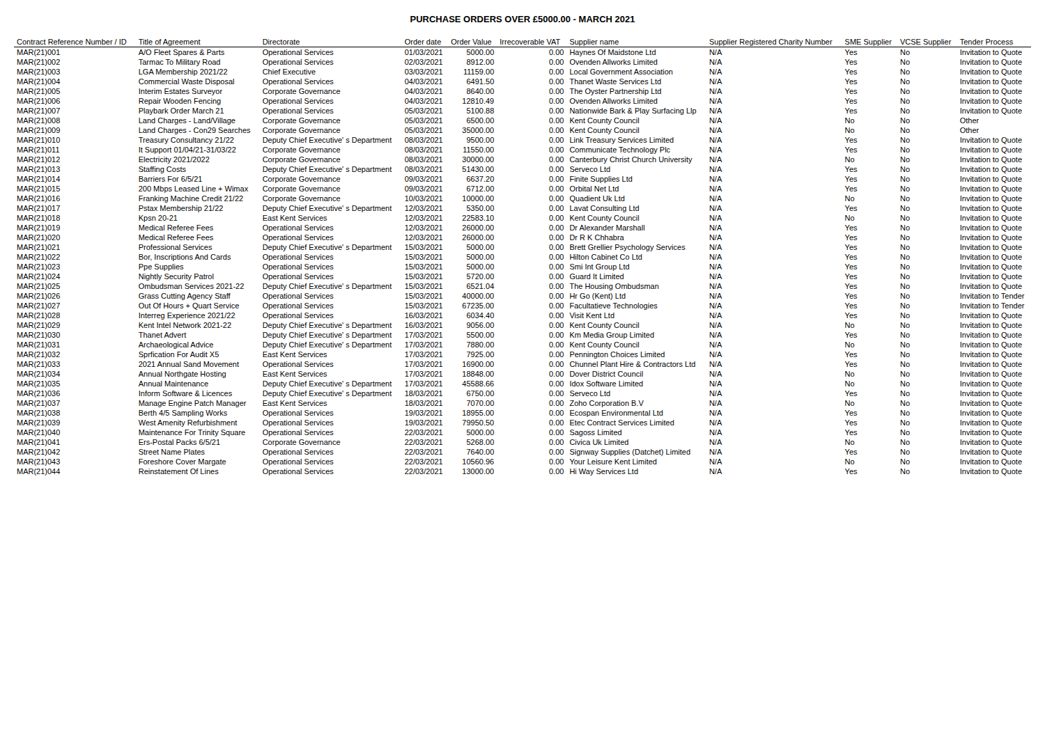PURCHASE ORDERS OVER £5000.00 - MARCH 2021
| Contract Reference Number / ID | Title of Agreement | Directorate | Order date | Order Value | Irrecoverable VAT | Supplier name | Supplier Registered Charity Number | SME Supplier | VCSE Supplier | Tender Process |
| --- | --- | --- | --- | --- | --- | --- | --- | --- | --- | --- |
| MAR(21)001 | A/O Fleet Spares & Parts | Operational Services | 01/03/2021 | 5000.00 | 0.00 | Haynes Of Maidstone Ltd | N/A | Yes | No | Invitation to Quote |
| MAR(21)002 | Tarmac To Military Road | Operational Services | 02/03/2021 | 8912.00 | 0.00 | Ovenden Allworks Limited | N/A | Yes | No | Invitation to Quote |
| MAR(21)003 | LGA Membership 2021/22 | Chief Executive | 03/03/2021 | 11159.00 | 0.00 | Local Government Association | N/A | Yes | No | Invitation to Quote |
| MAR(21)004 | Commercial Waste Disposal | Operational Services | 04/03/2021 | 6491.50 | 0.00 | Thanet Waste Services Ltd | N/A | Yes | No | Invitation to Quote |
| MAR(21)005 | Interim Estates Surveyor | Corporate Governance | 04/03/2021 | 8640.00 | 0.00 | The Oyster Partnership Ltd | N/A | Yes | No | Invitation to Quote |
| MAR(21)006 | Repair Wooden Fencing | Operational Services | 04/03/2021 | 12810.49 | 0.00 | Ovenden Allworks Limited | N/A | Yes | No | Invitation to Quote |
| MAR(21)007 | Playbark Order March 21 | Operational Services | 05/03/2021 | 5100.88 | 0.00 | Nationwide Bark & Play Surfacing Llp | N/A | Yes | No | Invitation to Quote |
| MAR(21)008 | Land Charges - Land/Village | Corporate Governance | 05/03/2021 | 6500.00 | 0.00 | Kent County Council | N/A | No | No | Other |
| MAR(21)009 | Land Charges - Con29 Searches | Corporate Governance | 05/03/2021 | 35000.00 | 0.00 | Kent County Council | N/A | No | No | Other |
| MAR(21)010 | Treasury Consultancy 21/22 | Deputy Chief Executive' s Department | 08/03/2021 | 9500.00 | 0.00 | Link Treasury Services Limited | N/A | Yes | No | Invitation to Quote |
| MAR(21)011 | It Support 01/04/21-31/03/22 | Corporate Governance | 08/03/2021 | 11550.00 | 0.00 | Communicate Technology Plc | N/A | Yes | No | Invitation to Quote |
| MAR(21)012 | Electricity 2021/2022 | Corporate Governance | 08/03/2021 | 30000.00 | 0.00 | Canterbury Christ Church University | N/A | No | No | Invitation to Quote |
| MAR(21)013 | Staffing Costs | Deputy Chief Executive' s Department | 08/03/2021 | 51430.00 | 0.00 | Serveco Ltd | N/A | Yes | No | Invitation to Quote |
| MAR(21)014 | Barriers For 6/5/21 | Corporate Governance | 09/03/2021 | 6637.20 | 0.00 | Finite Supplies Ltd | N/A | Yes | No | Invitation to Quote |
| MAR(21)015 | 200 Mbps Leased Line + Wimax | Corporate Governance | 09/03/2021 | 6712.00 | 0.00 | Orbital Net Ltd | N/A | Yes | No | Invitation to Quote |
| MAR(21)016 | Franking Machine Credit 21/22 | Corporate Governance | 10/03/2021 | 10000.00 | 0.00 | Quadient Uk Ltd | N/A | No | No | Invitation to Quote |
| MAR(21)017 | Pstax Membership 21/22 | Deputy Chief Executive' s Department | 12/03/2021 | 5350.00 | 0.00 | Lavat Consulting Ltd | N/A | Yes | No | Invitation to Quote |
| MAR(21)018 | Kpsn 20-21 | East Kent Services | 12/03/2021 | 22583.10 | 0.00 | Kent County Council | N/A | No | No | Invitation to Quote |
| MAR(21)019 | Medical Referee Fees | Operational Services | 12/03/2021 | 26000.00 | 0.00 | Dr Alexander Marshall | N/A | Yes | No | Invitation to Quote |
| MAR(21)020 | Medical Referee Fees | Operational Services | 12/03/2021 | 26000.00 | 0.00 | Dr R K Chhabra | N/A | Yes | No | Invitation to Quote |
| MAR(21)021 | Professional Services | Deputy Chief Executive' s Department | 15/03/2021 | 5000.00 | 0.00 | Brett Grellier Psychology Services | N/A | Yes | No | Invitation to Quote |
| MAR(21)022 | Bor, Inscriptions And Cards | Operational Services | 15/03/2021 | 5000.00 | 0.00 | Hilton Cabinet Co Ltd | N/A | Yes | No | Invitation to Quote |
| MAR(21)023 | Ppe Supplies | Operational Services | 15/03/2021 | 5000.00 | 0.00 | Smi Int Group Ltd | N/A | Yes | No | Invitation to Quote |
| MAR(21)024 | Nightly Security Patrol | Operational Services | 15/03/2021 | 5720.00 | 0.00 | Guard It Limited | N/A | Yes | No | Invitation to Quote |
| MAR(21)025 | Ombudsman Services 2021-22 | Deputy Chief Executive' s Department | 15/03/2021 | 6521.04 | 0.00 | The Housing Ombudsman | N/A | Yes | No | Invitation to Quote |
| MAR(21)026 | Grass Cutting Agency Staff | Operational Services | 15/03/2021 | 40000.00 | 0.00 | Hr Go (Kent) Ltd | N/A | Yes | No | Invitation to Tender |
| MAR(21)027 | Out Of Hours + Quart Service | Operational Services | 15/03/2021 | 67235.00 | 0.00 | Facultatieve Technologies | N/A | Yes | No | Invitation to Tender |
| MAR(21)028 | Interreg Experience 2021/22 | Operational Services | 16/03/2021 | 6034.40 | 0.00 | Visit Kent Ltd | N/A | Yes | No | Invitation to Quote |
| MAR(21)029 | Kent Intel Network 2021-22 | Deputy Chief Executive' s Department | 16/03/2021 | 9056.00 | 0.00 | Kent County Council | N/A | No | No | Invitation to Quote |
| MAR(21)030 | Thanet Advert | Deputy Chief Executive' s Department | 17/03/2021 | 5500.00 | 0.00 | Km Media Group Limited | N/A | Yes | No | Invitation to Quote |
| MAR(21)031 | Archaeological Advice | Deputy Chief Executive' s Department | 17/03/2021 | 7880.00 | 0.00 | Kent County Council | N/A | No | No | Invitation to Quote |
| MAR(21)032 | Sprfication For Audit X5 | East Kent Services | 17/03/2021 | 7925.00 | 0.00 | Pennington Choices Limited | N/A | Yes | No | Invitation to Quote |
| MAR(21)033 | 2021 Annual Sand Movement | Operational Services | 17/03/2021 | 16900.00 | 0.00 | Chunnel Plant Hire & Contractors Ltd | N/A | Yes | No | Invitation to Quote |
| MAR(21)034 | Annual Northgate Hosting | East Kent Services | 17/03/2021 | 18848.00 | 0.00 | Dover District Council | N/A | No | No | Invitation to Quote |
| MAR(21)035 | Annual Maintenance | Deputy Chief Executive' s Department | 17/03/2021 | 45588.66 | 0.00 | Idox Software Limited | N/A | No | No | Invitation to Quote |
| MAR(21)036 | Inform Software & Licences | Deputy Chief Executive' s Department | 18/03/2021 | 6750.00 | 0.00 | Serveco Ltd | N/A | Yes | No | Invitation to Quote |
| MAR(21)037 | Manage Engine Patch Manager | East Kent Services | 18/03/2021 | 7070.00 | 0.00 | Zoho Corporation B.V | N/A | No | No | Invitation to Quote |
| MAR(21)038 | Berth 4/5 Sampling Works | Operational Services | 19/03/2021 | 18955.00 | 0.00 | Ecospan Environmental Ltd | N/A | Yes | No | Invitation to Quote |
| MAR(21)039 | West Amenity Refurbishment | Operational Services | 19/03/2021 | 79950.50 | 0.00 | Etec Contract Services Limited | N/A | Yes | No | Invitation to Quote |
| MAR(21)040 | Maintenance For Trinity Square | Operational Services | 22/03/2021 | 5000.00 | 0.00 | Sagoss Limited | N/A | Yes | No | Invitation to Quote |
| MAR(21)041 | Ers-Postal Packs 6/5/21 | Corporate Governance | 22/03/2021 | 5268.00 | 0.00 | Civica Uk Limited | N/A | No | No | Invitation to Quote |
| MAR(21)042 | Street Name Plates | Operational Services | 22/03/2021 | 7640.00 | 0.00 | Signway Supplies (Datchet) Limited | N/A | Yes | No | Invitation to Quote |
| MAR(21)043 | Foreshore Cover Margate | Operational Services | 22/03/2021 | 10560.96 | 0.00 | Your Leisure Kent Limited | N/A | No | No | Invitation to Quote |
| MAR(21)044 | Reinstatement Of Lines | Operational Services | 22/03/2021 | 13000.00 | 0.00 | Hi Way Services Ltd | N/A | Yes | No | Invitation to Quote |